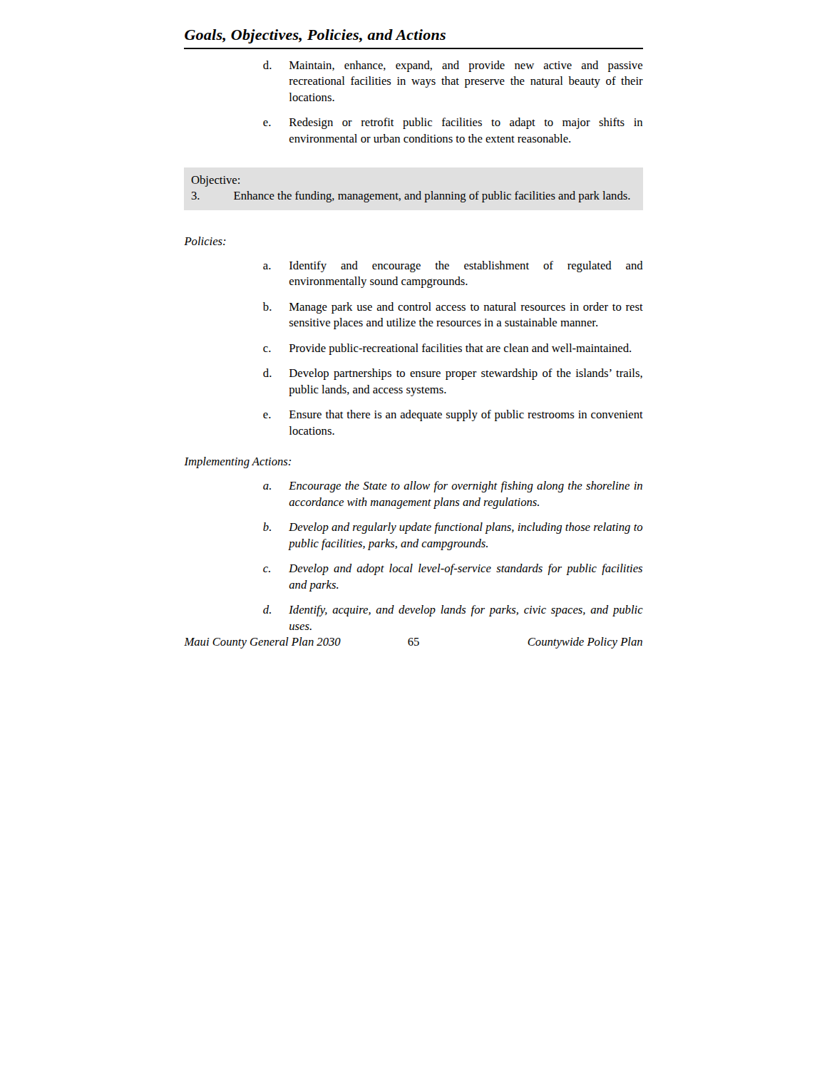Goals, Objectives, Policies, and Actions
d. Maintain, enhance, expand, and provide new active and passive recreational facilities in ways that preserve the natural beauty of their locations.
e. Redesign or retrofit public facilities to adapt to major shifts in environmental or urban conditions to the extent reasonable.
Objective:
3. Enhance the funding, management, and planning of public facilities and park lands.
Policies:
a. Identify and encourage the establishment of regulated and environmentally sound campgrounds.
b. Manage park use and control access to natural resources in order to rest sensitive places and utilize the resources in a sustainable manner.
c. Provide public-recreational facilities that are clean and well-maintained.
d. Develop partnerships to ensure proper stewardship of the islands’ trails, public lands, and access systems.
e. Ensure that there is an adequate supply of public restrooms in convenient locations.
Implementing Actions:
a. Encourage the State to allow for overnight fishing along the shoreline in accordance with management plans and regulations.
b. Develop and regularly update functional plans, including those relating to public facilities, parks, and campgrounds.
c. Develop and adopt local level-of-service standards for public facilities and parks.
d. Identify, acquire, and develop lands for parks, civic spaces, and public uses.
Maui County General Plan 2030
65
Countywide Policy Plan